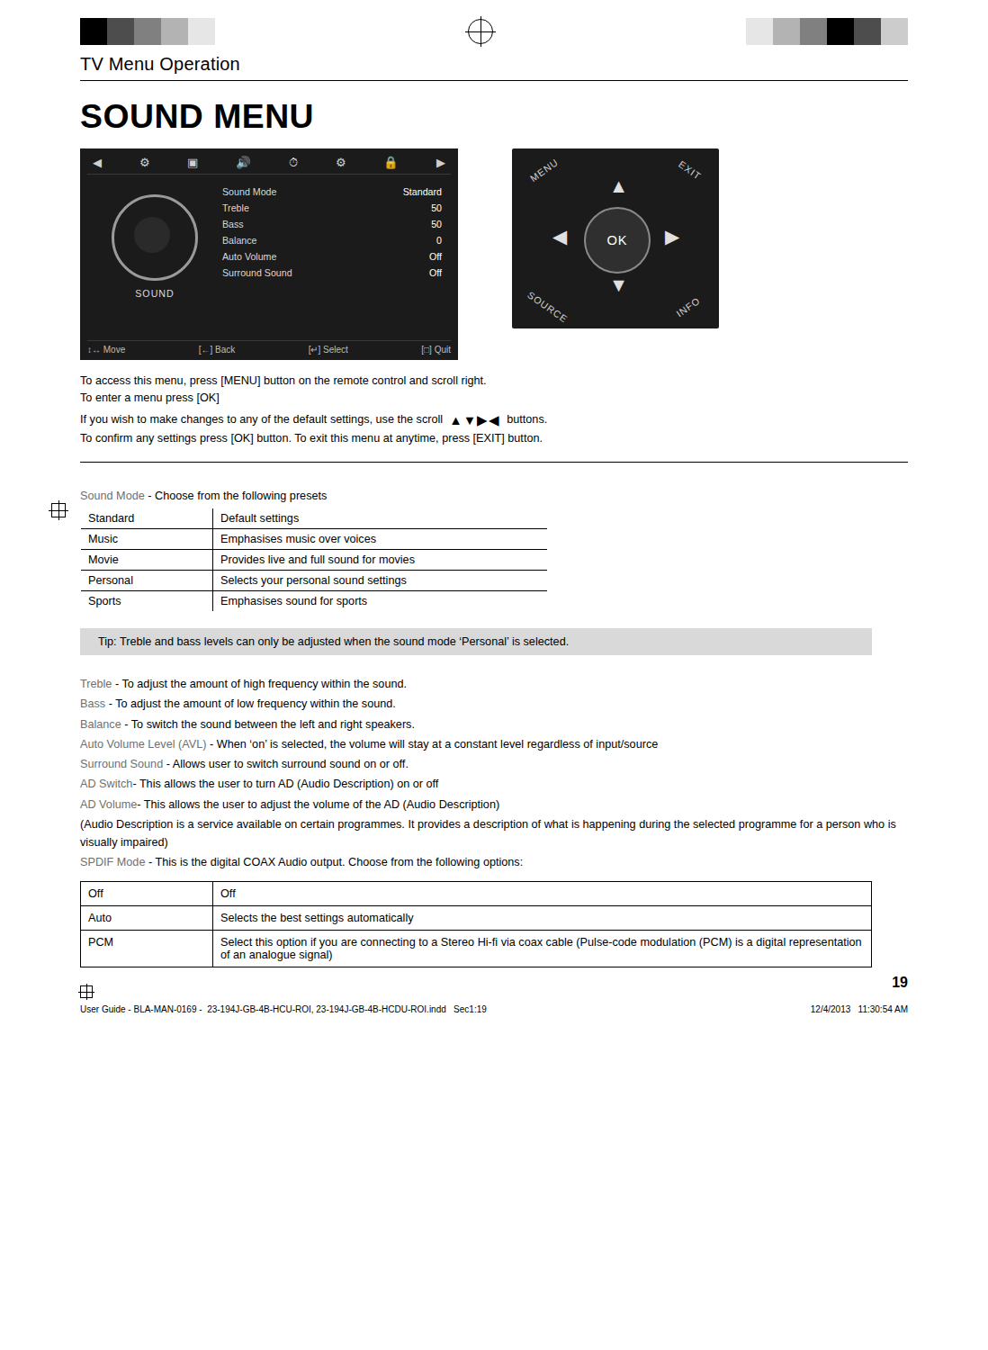TV Menu Operation
SOUND MENU
◀ ⚙ ▣ 🔊 ⏱ ⚙ 🔒 ▶
SOUND
Sound Mode Standard
Treble 50
Bass 50
Balance 0
Auto Volume Off
Surround Sound Off
↕↔ Move [←] Back [↵] Select [□] Quit
MENU
EXIT
SOURCE
INFO
▲
▼
◀
▶
OK
To access this menu, press [MENU] button on the remote control and scroll right.
To enter a menu press [OK]
If you wish to make changes to any of the default settings, use the scroll ▲▼▶◀ buttons.
To confirm any settings press [OK] button. To exit this menu at anytime, press [EXIT] button.
Sound Mode - Choose from the following presets
| Standard | Default settings |
| Music | Emphasises music over voices |
| Movie | Provides live and full sound for movies |
| Personal | Selects your personal sound settings |
| Sports | Emphasises sound for sports |
Tip: Treble and bass levels can only be adjusted when the sound mode ‘Personal’ is selected.
Treble - To adjust the amount of high frequency within the sound.
Bass - To adjust the amount of low frequency within the sound.
Balance - To switch the sound between the left and right speakers.
Auto Volume Level (AVL) - When ‘on’ is selected, the volume will stay at a constant level regardless of input/source
Surround Sound - Allows user to switch surround sound on or off.
AD Switch- This allows the user to turn AD (Audio Description) on or off
AD Volume- This allows the user to adjust the volume of the AD (Audio Description)
(Audio Description is a service available on certain programmes. It provides a description of what is happening during the selected programme for a person who is visually impaired)
SPDIF Mode - This is the digital COAX Audio output. Choose from the following options:
| Off | Off |
| Auto | Selects the best settings automatically |
| PCM | Select this option if you are connecting to a Stereo Hi-fi via coax cable (Pulse-code modulation (PCM) is a digital representation of an analogue signal) |
19
User Guide - BLA-MAN-0169 - 23-194J-GB-4B-HCU-ROI, 23-194J-GB-4B-HCDU-ROI.indd Sec1:19
12/4/2013 11:30:54 AM